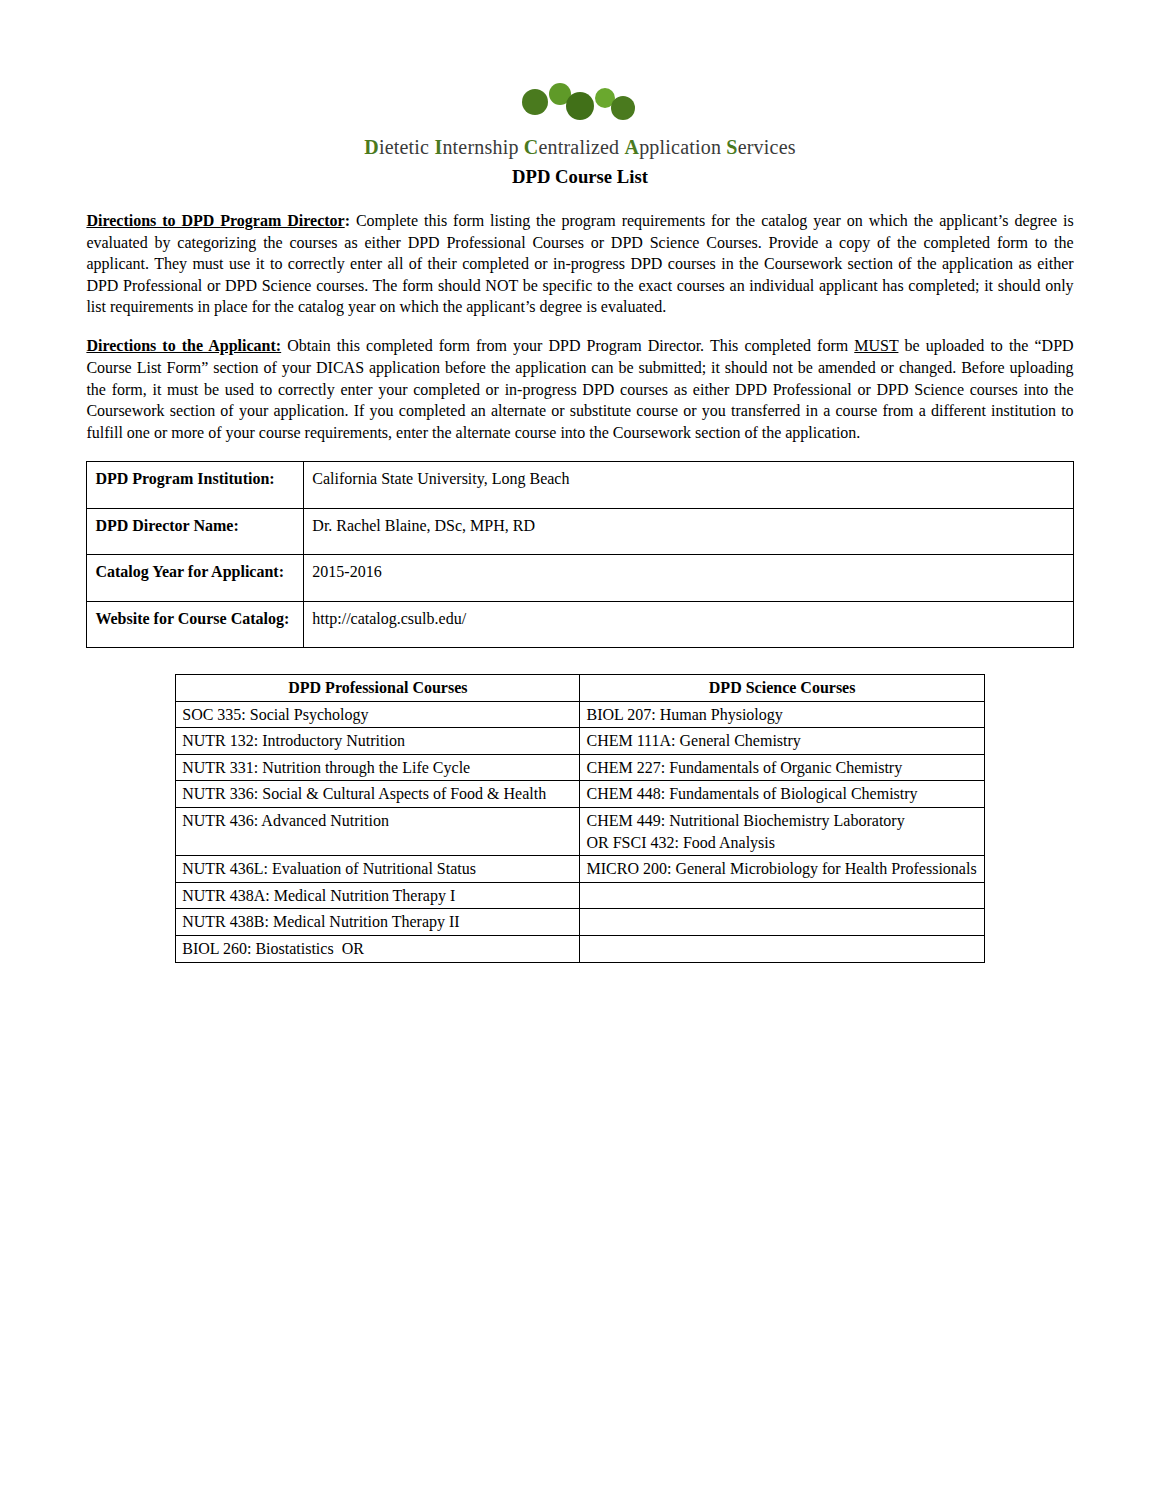Dietetic Internship Centralized Application Services
DPD Course List
Directions to DPD Program Director: Complete this form listing the program requirements for the catalog year on which the applicant’s degree is evaluated by categorizing the courses as either DPD Professional Courses or DPD Science Courses. Provide a copy of the completed form to the applicant. They must use it to correctly enter all of their completed or in-progress DPD courses in the Coursework section of the application as either DPD Professional or DPD Science courses. The form should NOT be specific to the exact courses an individual applicant has completed; it should only list requirements in place for the catalog year on which the applicant’s degree is evaluated.
Directions to the Applicant: Obtain this completed form from your DPD Program Director. This completed form MUST be uploaded to the “DPD Course List Form” section of your DICAS application before the application can be submitted; it should not be amended or changed. Before uploading the form, it must be used to correctly enter your completed or in-progress DPD courses as either DPD Professional or DPD Science courses into the Coursework section of your application. If you completed an alternate or substitute course or you transferred in a course from a different institution to fulfill one or more of your course requirements, enter the alternate course into the Coursework section of the application.
| DPD Program Institution: | California State University, Long Beach |
| DPD Director Name: | Dr. Rachel Blaine, DSc, MPH, RD |
| Catalog Year for Applicant: | 2015-2016 |
| Website for Course Catalog: | http://catalog.csulb.edu/ |
| DPD Professional Courses | DPD Science Courses |
| --- | --- |
| SOC 335: Social Psychology | BIOL 207: Human Physiology |
| NUTR 132: Introductory Nutrition | CHEM 111A: General Chemistry |
| NUTR 331: Nutrition through the Life Cycle | CHEM 227: Fundamentals of Organic Chemistry |
| NUTR 336: Social & Cultural Aspects of Food & Health | CHEM 448: Fundamentals of Biological Chemistry |
| NUTR 436: Advanced Nutrition | CHEM 449: Nutritional Biochemistry Laboratory OR FSCI 432: Food Analysis |
| NUTR 436L: Evaluation of Nutritional Status | MICRO 200: General Microbiology for Health Professionals |
| NUTR 438A: Medical Nutrition Therapy I | |
| NUTR 438B: Medical Nutrition Therapy II | |
| BIOL 260: Biostatistics OR | |